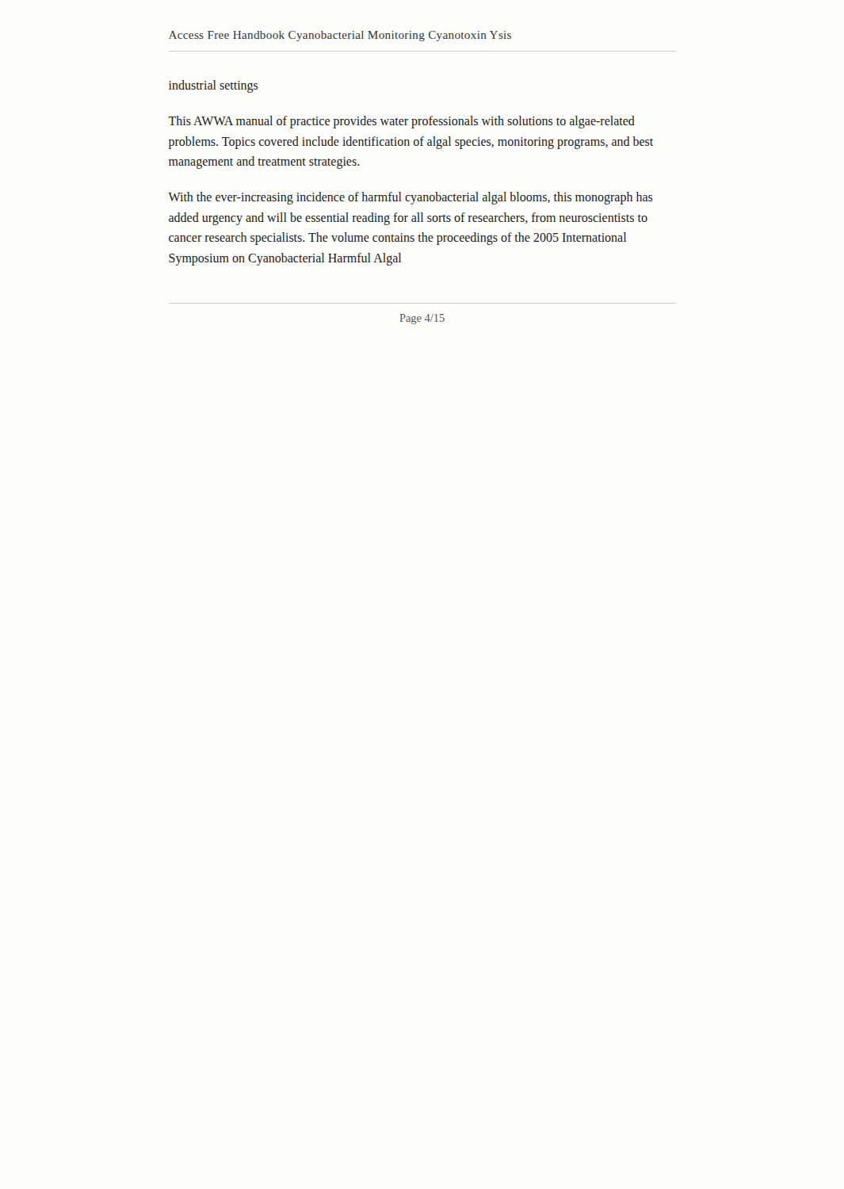Access Free Handbook Cyanobacterial Monitoring Cyanotoxin Ysis
industrial settings
This AWWA manual of practice provides water professionals with solutions to algae-related problems. Topics covered include identification of algal species, monitoring programs, and best management and treatment strategies.
With the ever-increasing incidence of harmful cyanobacterial algal blooms, this monograph has added urgency and will be essential reading for all sorts of researchers, from neuroscientists to cancer research specialists. The volume contains the proceedings of the 2005 International Symposium on Cyanobacterial Harmful Algal
Page 4/15